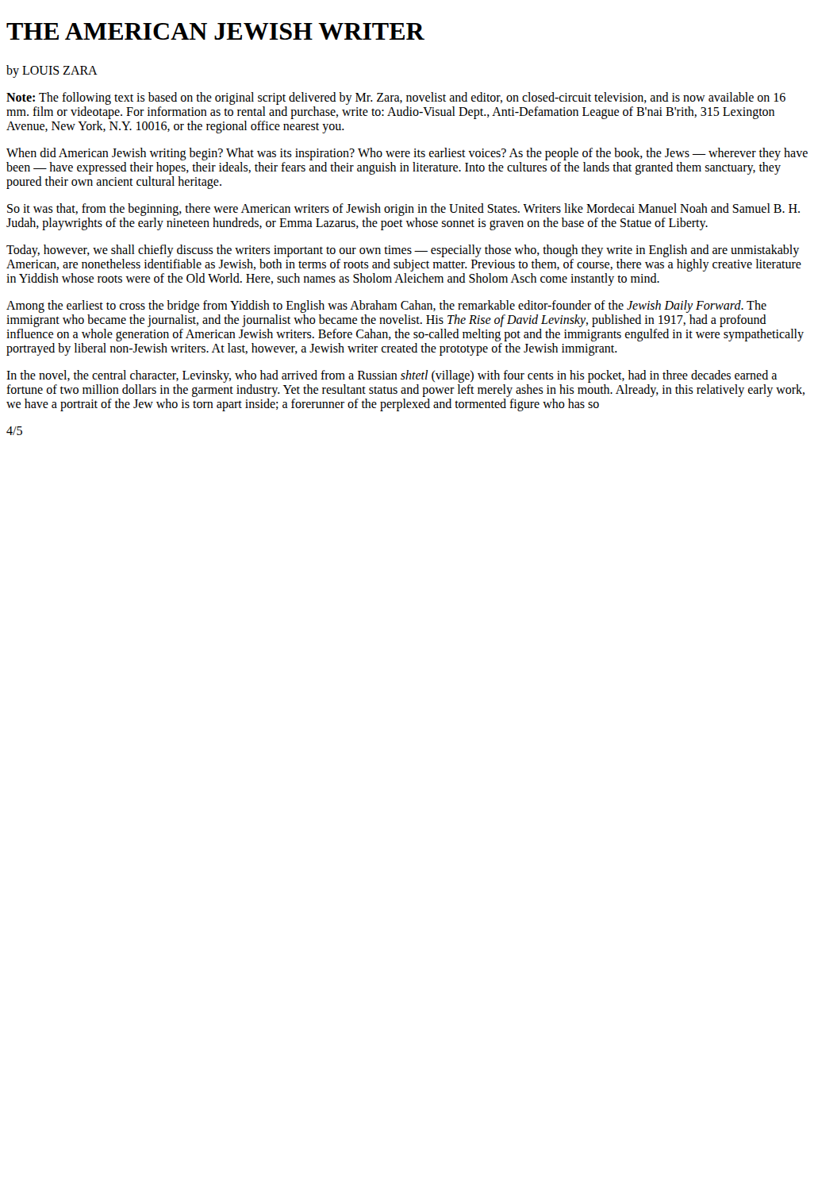THE AMERICAN JEWISH WRITER
by LOUIS ZARA
Note: The following text is based on the original script delivered by Mr. Zara, novelist and editor, on closed-circuit television, and is now available on 16 mm. film or videotape. For information as to rental and purchase, write to: Audio-Visual Dept., Anti-Defamation League of B'nai B'rith, 315 Lexington Avenue, New York, N.Y. 10016, or the regional office nearest you.
When did American Jewish writing begin? What was its inspiration? Who were its earliest voices? As the people of the book, the Jews — wherever they have been — have expressed their hopes, their ideals, their fears and their anguish in literature. Into the cultures of the lands that granted them sanctuary, they poured their own ancient cultural heritage.
So it was that, from the beginning, there were American writers of Jewish origin in the United States. Writers like Mordecai Manuel Noah and Samuel B. H. Judah, playwrights of the early nineteen hundreds, or Emma Lazarus, the poet whose sonnet is graven on the base of the Statue of Liberty.
Today, however, we shall chiefly discuss the writers important to our own times — especially those who, though they write in English and are unmistakably American, are nonetheless identifiable as Jewish, both in terms of roots and subject matter. Previous to them, of course, there was a highly creative literature in Yiddish whose roots were of the Old World. Here, such names as Sholom Aleichem and Sholom Asch come instantly to mind.
Among the earliest to cross the bridge from Yiddish to English was Abraham Cahan, the remarkable editor-founder of the Jewish Daily Forward. The immigrant who became the journalist, and the journalist who became the novelist. His The Rise of David Levinsky, published in 1917, had a profound influence on a whole generation of American Jewish writers. Before Cahan, the so-called melting pot and the immigrants engulfed in it were sympathetically portrayed by liberal non-Jewish writers. At last, however, a Jewish writer created the prototype of the Jewish immigrant.
In the novel, the central character, Levinsky, who had arrived from a Russian shtetl (village) with four cents in his pocket, had in three decades earned a fortune of two million dollars in the garment industry. Yet the resultant status and power left merely ashes in his mouth. Already, in this relatively early work, we have a portrait of the Jew who is torn apart inside; a forerunner of the perplexed and tormented figure who has so
4/5